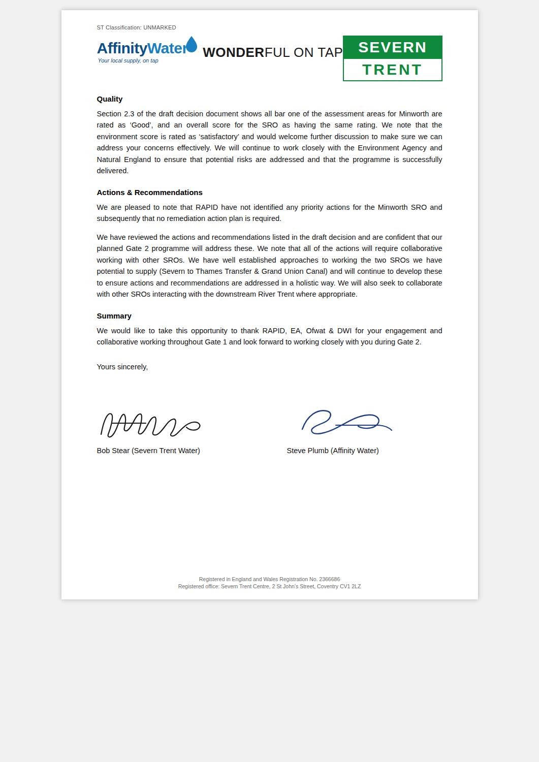ST Classification: UNMARKED
AffinityWater
Your local supply, on tap
WONDERFUL ON TAP
SEVERN
TRENT
Quality
Section 2.3 of the draft decision document shows all bar one of the assessment areas for Minworth are rated as ‘Good’, and an overall score for the SRO as having the same rating. We note that the environment score is rated as ‘satisfactory’ and would welcome further discussion to make sure we can address your concerns effectively. We will continue to work closely with the Environment Agency and Natural England to ensure that potential risks are addressed and that the programme is successfully delivered.
Actions & Recommendations
We are pleased to note that RAPID have not identified any priority actions for the Minworth SRO and subsequently that no remediation action plan is required.
We have reviewed the actions and recommendations listed in the draft decision and are confident that our planned Gate 2 programme will address these. We note that all of the actions will require collaborative working with other SROs. We have well established approaches to working the two SROs we have potential to supply (Severn to Thames Transfer & Grand Union Canal) and will continue to develop these to ensure actions and recommendations are addressed in a holistic way. We will also seek to collaborate with other SROs interacting with the downstream River Trent where appropriate.
Summary
We would like to take this opportunity to thank RAPID, EA, Ofwat & DWI for your engagement and collaborative working throughout Gate 1 and look forward to working closely with you during Gate 2.
Yours sincerely,
Bob Stear (Severn Trent Water)
Steve Plumb (Affinity Water)
Registered in England and Wales Registration No. 2366686
Registered office: Severn Trent Centre, 2 St John’s Street, Coventry CV1 2LZ